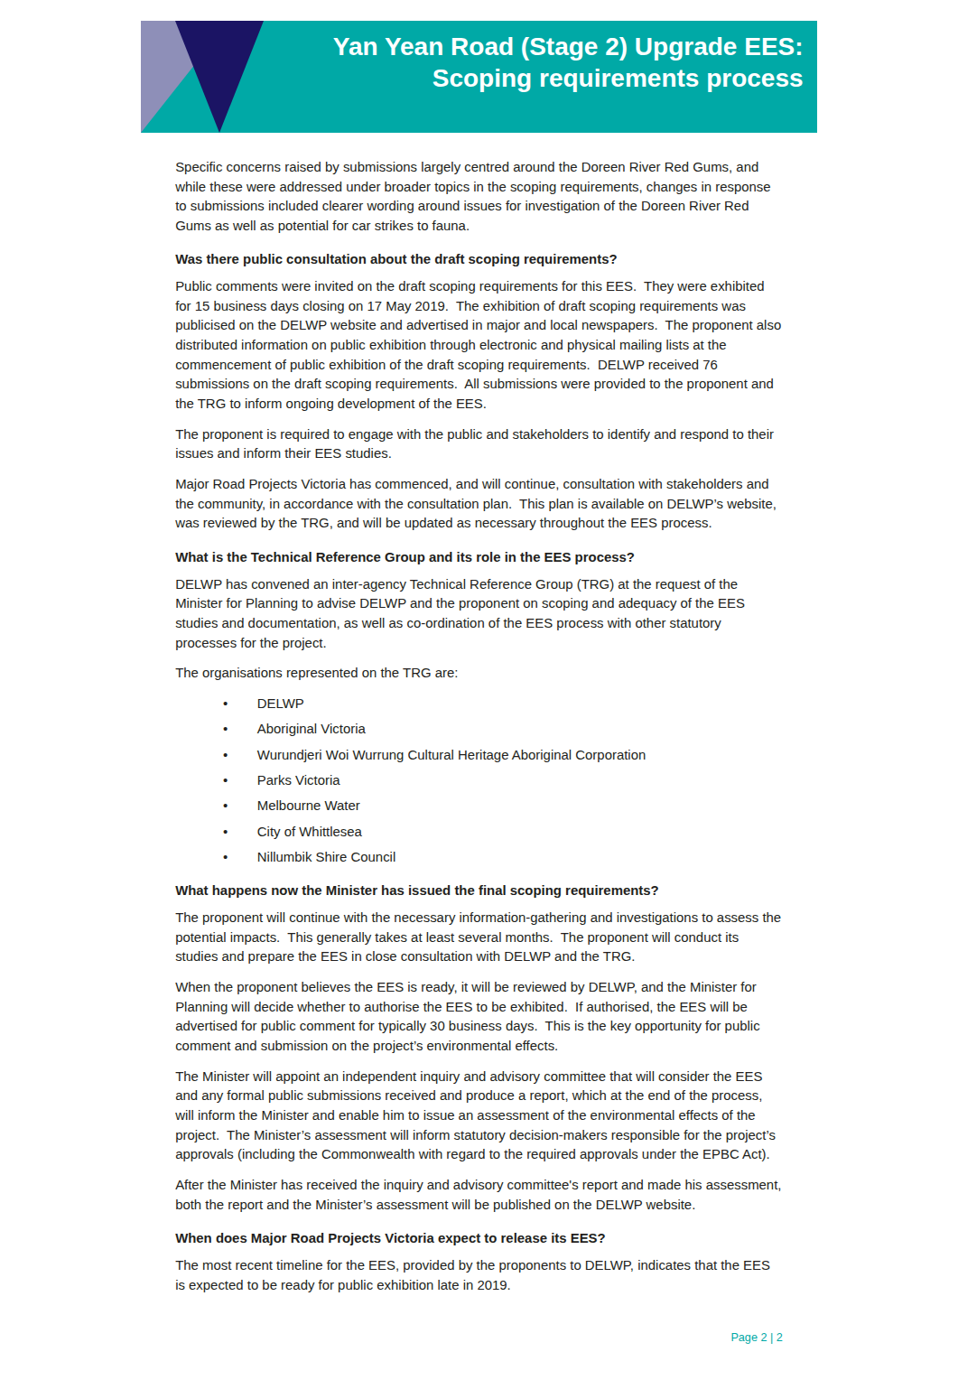Yan Yean Road (Stage 2) Upgrade EES:
Scoping requirements process
Specific concerns raised by submissions largely centred around the Doreen River Red Gums, and while these were addressed under broader topics in the scoping requirements, changes in response to submissions included clearer wording around issues for investigation of the Doreen River Red Gums as well as potential for car strikes to fauna.
Was there public consultation about the draft scoping requirements?
Public comments were invited on the draft scoping requirements for this EES. They were exhibited for 15 business days closing on 17 May 2019. The exhibition of draft scoping requirements was publicised on the DELWP website and advertised in major and local newspapers. The proponent also distributed information on public exhibition through electronic and physical mailing lists at the commencement of public exhibition of the draft scoping requirements. DELWP received 76 submissions on the draft scoping requirements. All submissions were provided to the proponent and the TRG to inform ongoing development of the EES.
The proponent is required to engage with the public and stakeholders to identify and respond to their issues and inform their EES studies.
Major Road Projects Victoria has commenced, and will continue, consultation with stakeholders and the community, in accordance with the consultation plan. This plan is available on DELWP’s website, was reviewed by the TRG, and will be updated as necessary throughout the EES process.
What is the Technical Reference Group and its role in the EES process?
DELWP has convened an inter-agency Technical Reference Group (TRG) at the request of the Minister for Planning to advise DELWP and the proponent on scoping and adequacy of the EES studies and documentation, as well as co-ordination of the EES process with other statutory processes for the project.
The organisations represented on the TRG are:
DELWP
Aboriginal Victoria
Wurundjeri Woi Wurrung Cultural Heritage Aboriginal Corporation
Parks Victoria
Melbourne Water
City of Whittlesea
Nillumbik Shire Council
What happens now the Minister has issued the final scoping requirements?
The proponent will continue with the necessary information-gathering and investigations to assess the potential impacts. This generally takes at least several months. The proponent will conduct its studies and prepare the EES in close consultation with DELWP and the TRG.
When the proponent believes the EES is ready, it will be reviewed by DELWP, and the Minister for Planning will decide whether to authorise the EES to be exhibited. If authorised, the EES will be advertised for public comment for typically 30 business days. This is the key opportunity for public comment and submission on the project’s environmental effects.
The Minister will appoint an independent inquiry and advisory committee that will consider the EES and any formal public submissions received and produce a report, which at the end of the process, will inform the Minister and enable him to issue an assessment of the environmental effects of the project. The Minister’s assessment will inform statutory decision-makers responsible for the project’s approvals (including the Commonwealth with regard to the required approvals under the EPBC Act).
After the Minister has received the inquiry and advisory committee's report and made his assessment, both the report and the Minister’s assessment will be published on the DELWP website.
When does Major Road Projects Victoria expect to release its EES?
The most recent timeline for the EES, provided by the proponents to DELWP, indicates that the EES is expected to be ready for public exhibition late in 2019.
Page 2 | 2